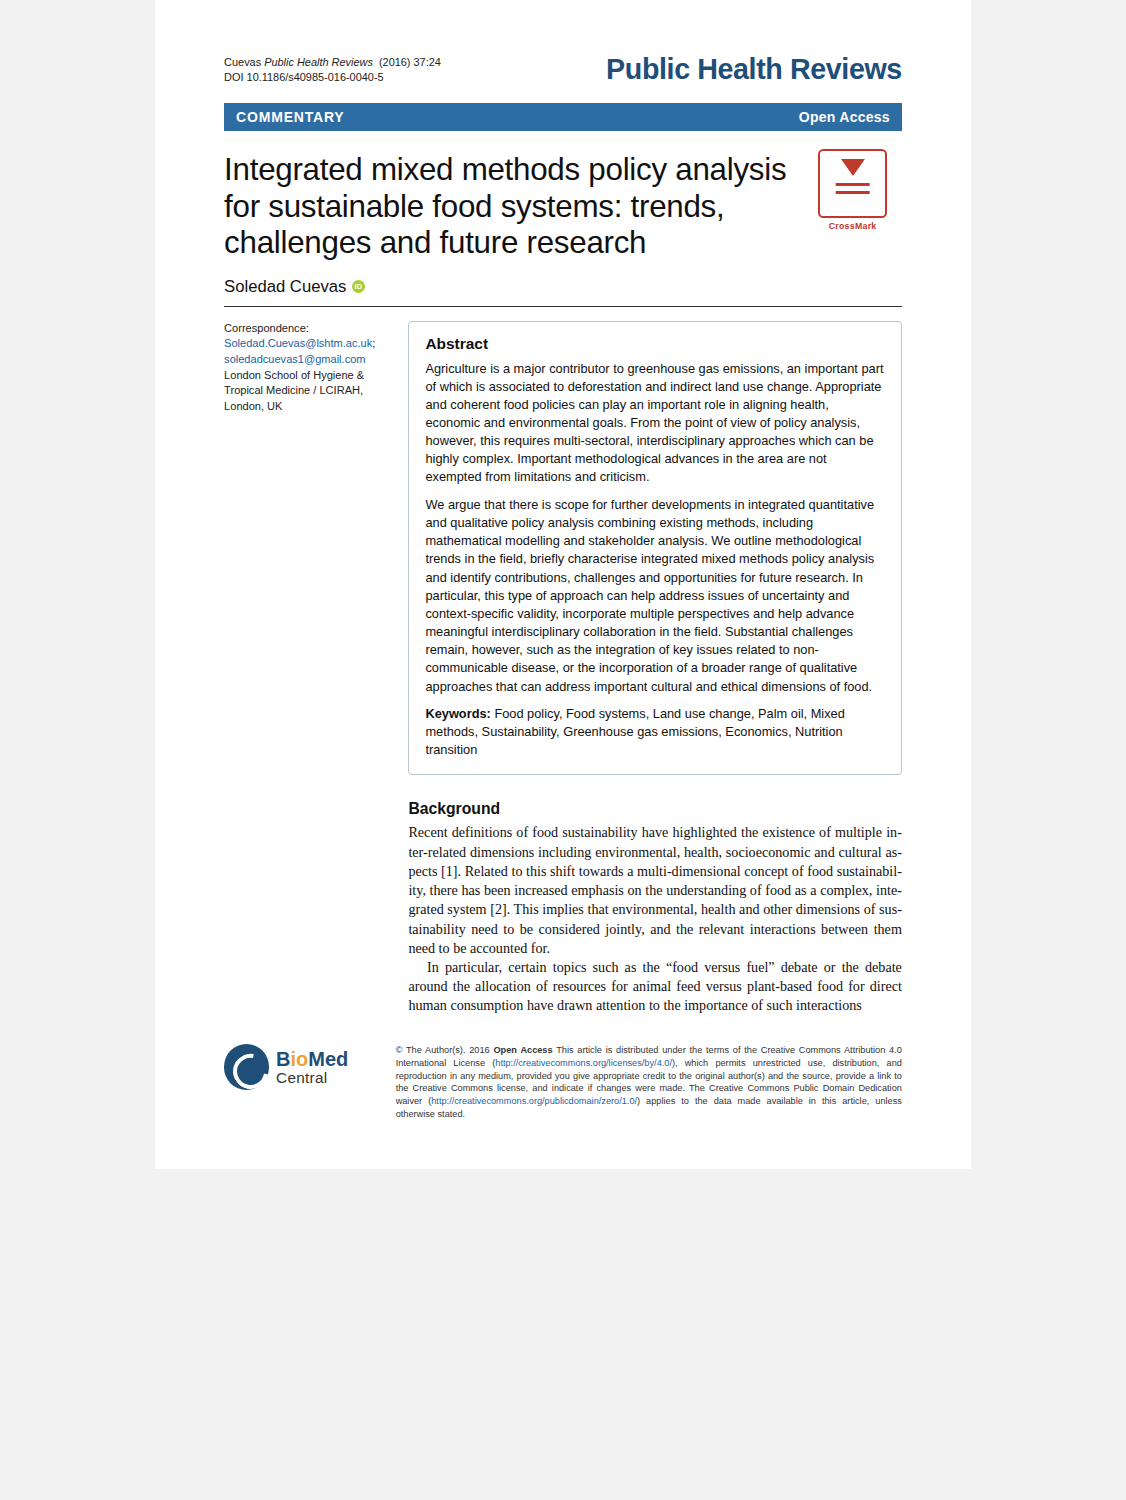Cuevas Public Health Reviews (2016) 37:24
DOI 10.1186/s40985-016-0040-5
Public Health Reviews
COMMENTARY Open Access
Integrated mixed methods policy analysis for sustainable food systems: trends, challenges and future research
CrossMark
Soledad Cuevas
Correspondence:
Soledad.Cuevas@lshtm.ac.uk;
soledadcuevas1@gmail.com
London School of Hygiene & Tropical Medicine / LCIRAH, London, UK
Abstract
Agriculture is a major contributor to greenhouse gas emissions, an important part of which is associated to deforestation and indirect land use change. Appropriate and coherent food policies can play an important role in aligning health, economic and environmental goals. From the point of view of policy analysis, however, this requires multi-sectoral, interdisciplinary approaches which can be highly complex. Important methodological advances in the area are not exempted from limitations and criticism.
We argue that there is scope for further developments in integrated quantitative and qualitative policy analysis combining existing methods, including mathematical modelling and stakeholder analysis. We outline methodological trends in the field, briefly characterise integrated mixed methods policy analysis and identify contributions, challenges and opportunities for future research. In particular, this type of approach can help address issues of uncertainty and context-specific validity, incorporate multiple perspectives and help advance meaningful interdisciplinary collaboration in the field. Substantial challenges remain, however, such as the integration of key issues related to non-communicable disease, or the incorporation of a broader range of qualitative approaches that can address important cultural and ethical dimensions of food.
Keywords: Food policy, Food systems, Land use change, Palm oil, Mixed methods, Sustainability, Greenhouse gas emissions, Economics, Nutrition transition
Background
Recent definitions of food sustainability have highlighted the existence of multiple inter-related dimensions including environmental, health, socioeconomic and cultural aspects [1]. Related to this shift towards a multi-dimensional concept of food sustainability, there has been increased emphasis on the understanding of food as a complex, integrated system [2]. This implies that environmental, health and other dimensions of sustainability need to be considered jointly, and the relevant interactions between them need to be accounted for.
In particular, certain topics such as the “food versus fuel” debate or the debate around the allocation of resources for animal feed versus plant-based food for direct human consumption have drawn attention to the importance of such interactions
Bio Med
Central
© The Author(s). 2016 Open Access This article is distributed under the terms of the Creative Commons Attribution 4.0 International License (http://creativecommons.org/licenses/by/4.0/), which permits unrestricted use, distribution, and reproduction in any medium, provided you give appropriate credit to the original author(s) and the source, provide a link to the Creative Commons license, and indicate if changes were made. The Creative Commons Public Domain Dedication waiver (http://creativecommons.org/publicdomain/zero/1.0/) applies to the data made available in this article, unless otherwise stated.